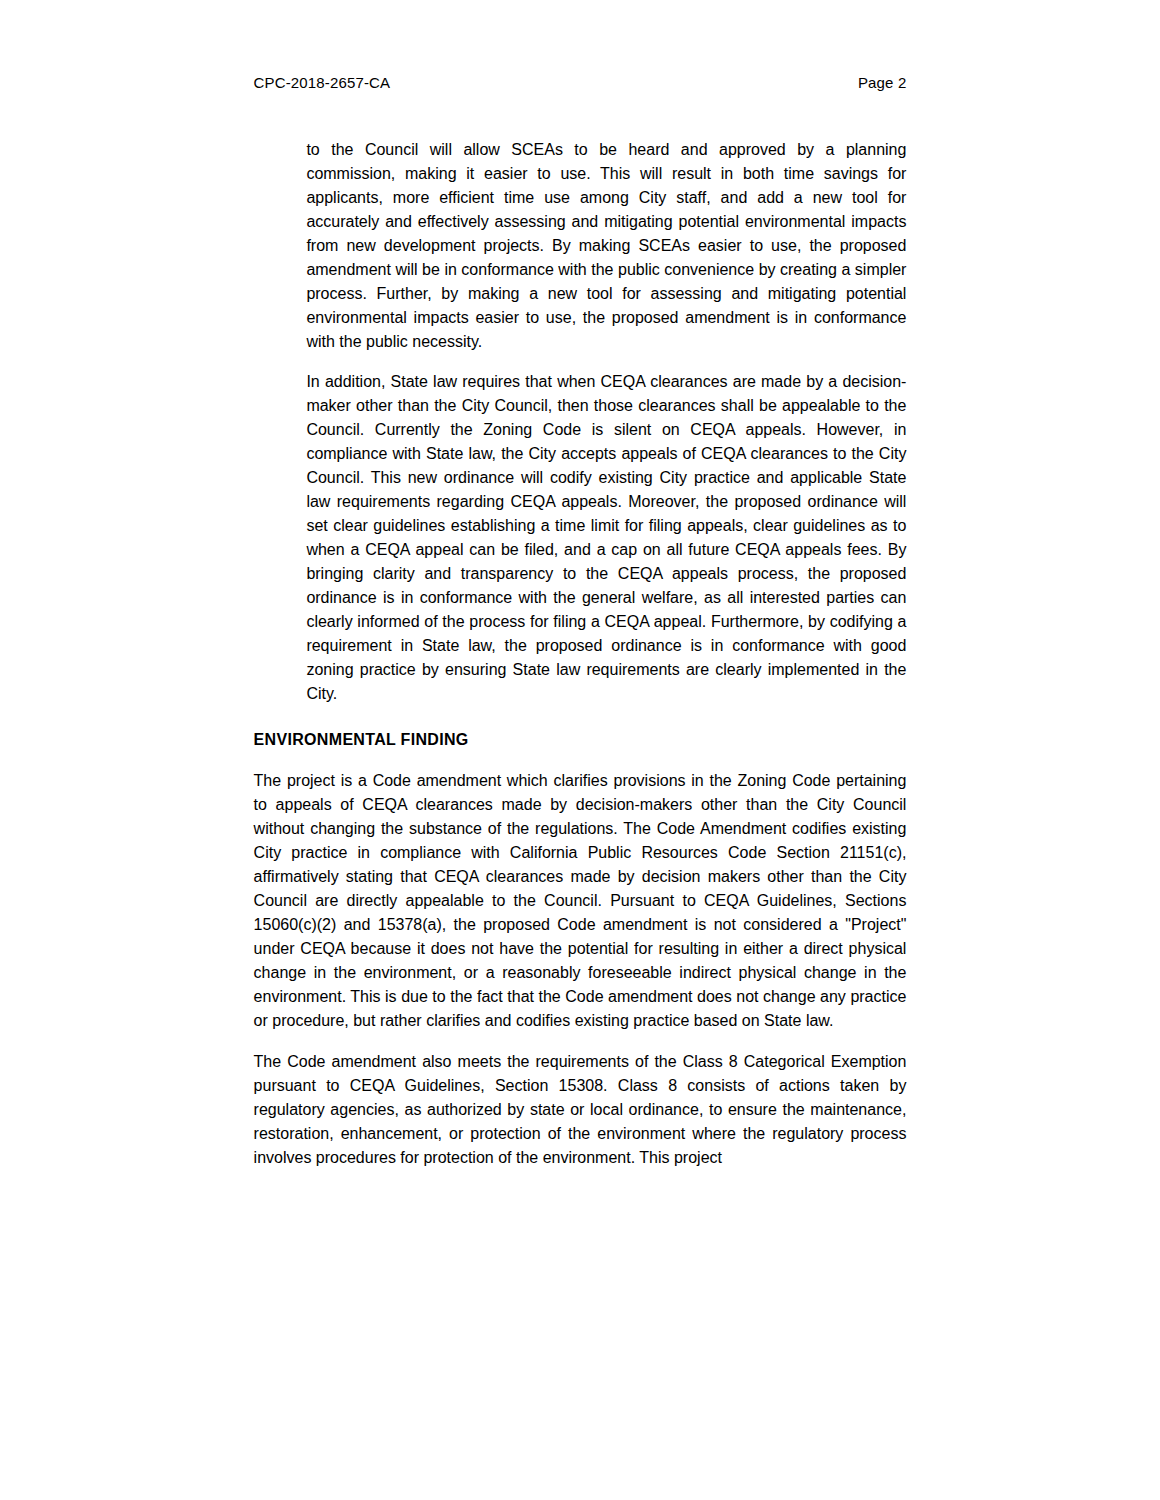CPC-2018-2657-CA Page 2
to the Council will allow SCEAs to be heard and approved by a planning commission, making it easier to use. This will result in both time savings for applicants, more efficient time use among City staff, and add a new tool for accurately and effectively assessing and mitigating potential environmental impacts from new development projects. By making SCEAs easier to use, the proposed amendment will be in conformance with the public convenience by creating a simpler process. Further, by making a new tool for assessing and mitigating potential environmental impacts easier to use, the proposed amendment is in conformance with the public necessity.
In addition, State law requires that when CEQA clearances are made by a decision-maker other than the City Council, then those clearances shall be appealable to the Council. Currently the Zoning Code is silent on CEQA appeals. However, in compliance with State law, the City accepts appeals of CEQA clearances to the City Council. This new ordinance will codify existing City practice and applicable State law requirements regarding CEQA appeals. Moreover, the proposed ordinance will set clear guidelines establishing a time limit for filing appeals, clear guidelines as to when a CEQA appeal can be filed, and a cap on all future CEQA appeals fees. By bringing clarity and transparency to the CEQA appeals process, the proposed ordinance is in conformance with the general welfare, as all interested parties can clearly informed of the process for filing a CEQA appeal. Furthermore, by codifying a requirement in State law, the proposed ordinance is in conformance with good zoning practice by ensuring State law requirements are clearly implemented in the City.
ENVIRONMENTAL FINDING
The project is a Code amendment which clarifies provisions in the Zoning Code pertaining to appeals of CEQA clearances made by decision-makers other than the City Council without changing the substance of the regulations. The Code Amendment codifies existing City practice in compliance with California Public Resources Code Section 21151(c), affirmatively stating that CEQA clearances made by decision makers other than the City Council are directly appealable to the Council. Pursuant to CEQA Guidelines, Sections 15060(c)(2) and 15378(a), the proposed Code amendment is not considered a "Project" under CEQA because it does not have the potential for resulting in either a direct physical change in the environment, or a reasonably foreseeable indirect physical change in the environment. This is due to the fact that the Code amendment does not change any practice or procedure, but rather clarifies and codifies existing practice based on State law.
The Code amendment also meets the requirements of the Class 8 Categorical Exemption pursuant to CEQA Guidelines, Section 15308. Class 8 consists of actions taken by regulatory agencies, as authorized by state or local ordinance, to ensure the maintenance, restoration, enhancement, or protection of the environment where the regulatory process involves procedures for protection of the environment. This project